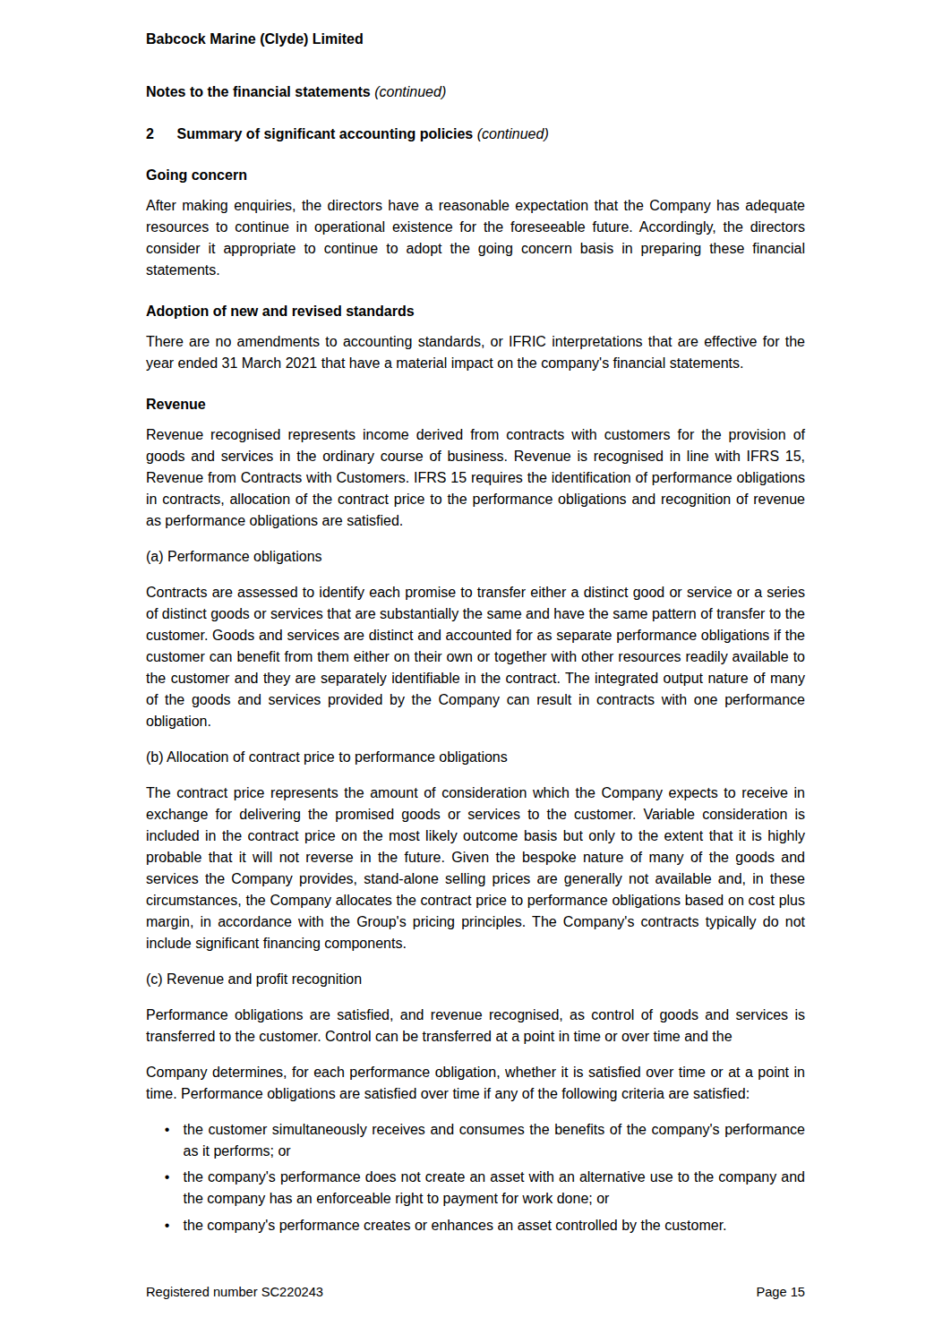Babcock Marine (Clyde) Limited
Notes to the financial statements (continued)
2 Summary of significant accounting policies (continued)
Going concern
After making enquiries, the directors have a reasonable expectation that the Company has adequate resources to continue in operational existence for the foreseeable future. Accordingly, the directors consider it appropriate to continue to adopt the going concern basis in preparing these financial statements.
Adoption of new and revised standards
There are no amendments to accounting standards, or IFRIC interpretations that are effective for the year ended 31 March 2021 that have a material impact on the company's financial statements.
Revenue
Revenue recognised represents income derived from contracts with customers for the provision of goods and services in the ordinary course of business. Revenue is recognised in line with IFRS 15, Revenue from Contracts with Customers. IFRS 15 requires the identification of performance obligations in contracts, allocation of the contract price to the performance obligations and recognition of revenue as performance obligations are satisfied.
(a) Performance obligations
Contracts are assessed to identify each promise to transfer either a distinct good or service or a series of distinct goods or services that are substantially the same and have the same pattern of transfer to the customer. Goods and services are distinct and accounted for as separate performance obligations if the customer can benefit from them either on their own or together with other resources readily available to the customer and they are separately identifiable in the contract. The integrated output nature of many of the goods and services provided by the Company can result in contracts with one performance obligation.
(b) Allocation of contract price to performance obligations
The contract price represents the amount of consideration which the Company expects to receive in exchange for delivering the promised goods or services to the customer. Variable consideration is included in the contract price on the most likely outcome basis but only to the extent that it is highly probable that it will not reverse in the future. Given the bespoke nature of many of the goods and services the Company provides, stand-alone selling prices are generally not available and, in these circumstances, the Company allocates the contract price to performance obligations based on cost plus margin, in accordance with the Group's pricing principles. The Company's contracts typically do not include significant financing components.
(c) Revenue and profit recognition
Performance obligations are satisfied, and revenue recognised, as control of goods and services is transferred to the customer. Control can be transferred at a point in time or over time and the
Company determines, for each performance obligation, whether it is satisfied over time or at a point in time. Performance obligations are satisfied over time if any of the following criteria are satisfied:
the customer simultaneously receives and consumes the benefits of the company's performance as it performs; or
the company's performance does not create an asset with an alternative use to the company and the company has an enforceable right to payment for work done; or
the company's performance creates or enhances an asset controlled by the customer.
Registered number SC220243 Page 15